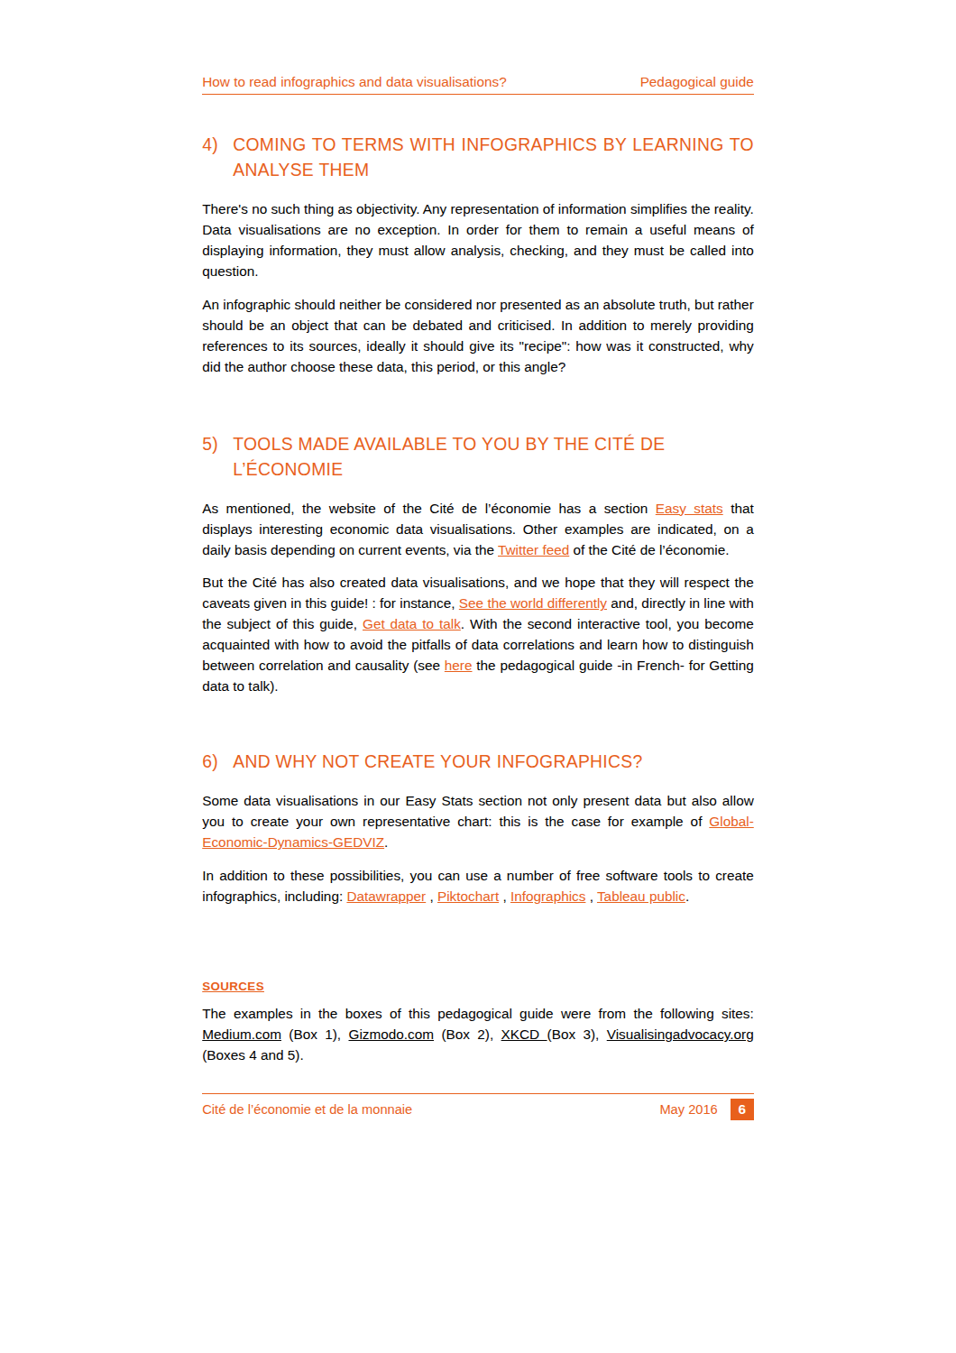How to read infographics and data visualisations? Pedagogical guide
4) COMING TO TERMS WITH INFOGRAPHICS BY LEARNING TO ANALYSE THEM
There's no such thing as objectivity. Any representation of information simplifies the reality. Data visualisations are no exception. In order for them to remain a useful means of displaying information, they must allow analysis, checking, and they must be called into question.
An infographic should neither be considered nor presented as an absolute truth, but rather should be an object that can be debated and criticised. In addition to merely providing references to its sources, ideally it should give its "recipe": how was it constructed, why did the author choose these data, this period, or this angle?
5) TOOLS MADE AVAILABLE TO YOU BY THE CITÉ DE L’ÉCONOMIE
As mentioned, the website of the Cité de l’économie has a section Easy stats that displays interesting economic data visualisations. Other examples are indicated, on a daily basis depending on current events, via the Twitter feed of the Cité de l’économie.
But the Cité has also created data visualisations, and we hope that they will respect the caveats given in this guide! : for instance, See the world differently and, directly in line with the subject of this guide, Get data to talk. With the second interactive tool, you become acquainted with how to avoid the pitfalls of data correlations and learn how to distinguish between correlation and causality (see here the pedagogical guide -in French- for Getting data to talk).
6) AND WHY NOT CREATE YOUR INFOGRAPHICS?
Some data visualisations in our Easy Stats section not only present data but also allow you to create your own representative chart: this is the case for example of Global-Economic-Dynamics-GEDVIZ.
In addition to these possibilities, you can use a number of free software tools to create infographics, including: Datawrapper , Piktochart , Infographics , Tableau public.
SOURCES
The examples in the boxes of this pedagogical guide were from the following sites: Medium.com (Box 1), Gizmodo.com (Box 2), XKCD (Box 3), Visualisingadvocacy.org (Boxes 4 and 5).
Cité de l’économie et de la monnaie May 2016 6